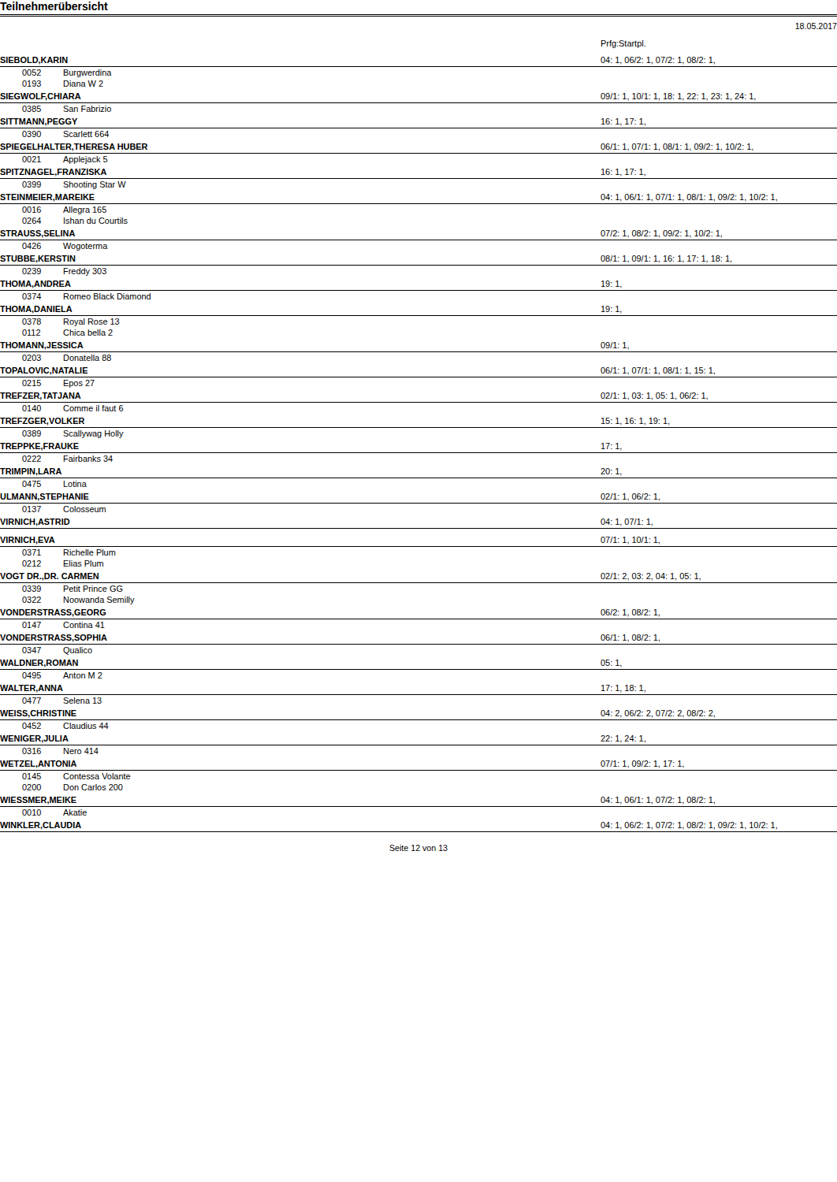Teilnehmerübersicht
18.05.2017
| | | Prfg:Startpl. |
| SIEBOLD,KARIN | 04: 1, 06/2: 1, 07/2: 1, 08/2: 1, |
| 0052 | Burgwerdina | |
| 0193 | Diana W 2 | |
| SIEGWOLF,CHIARA | 09/1: 1, 10/1: 1, 18: 1, 22: 1, 23: 1, 24: 1, |
| 0385 | San Fabrizio | |
| SITTMANN,PEGGY | 16: 1, 17: 1, |
| 0390 | Scarlett 664 | |
| SPIEGELHALTER,THERESA HUBER | 06/1: 1, 07/1: 1, 08/1: 1, 09/2: 1, 10/2: 1, |
| 0021 | Applejack 5 | |
| SPITZNAGEL,FRANZISKA | 16: 1, 17: 1, |
| 0399 | Shooting Star W | |
| STEINMEIER,MAREIKE | 04: 1, 06/1: 1, 07/1: 1, 08/1: 1, 09/2: 1, 10/2: 1, |
| 0016 | Allegra 165 | |
| 0264 | Ishan du Courtils | |
| STRAUSS,SELINA | 07/2: 1, 08/2: 1, 09/2: 1, 10/2: 1, |
| 0426 | Wogoterma | |
| STUBBE,KERSTIN | 08/1: 1, 09/1: 1, 16: 1, 17: 1, 18: 1, |
| 0239 | Freddy 303 | |
| THOMA,ANDREA | 19: 1, |
| 0374 | Romeo Black Diamond | |
| THOMA,DANIELA | 19: 1, |
| 0378 | Royal Rose 13 | |
| 0112 | Chica bella 2 | |
| THOMANN,JESSICA | 09/1: 1, |
| 0203 | Donatella 88 | |
| TOPALOVIC,NATALIE | 06/1: 1, 07/1: 1, 08/1: 1, 15: 1, |
| 0215 | Epos 27 | |
| TREFZER,TATJANA | 02/1: 1, 03: 1, 05: 1, 06/2: 1, |
| 0140 | Comme il faut 6 | |
| TREFZGER,VOLKER | 15: 1, 16: 1, 19: 1, |
| 0389 | Scallywag Holly | |
| TREPPKE,FRAUKE | 17: 1, |
| 0222 | Fairbanks 34 | |
| TRIMPIN,LARA | 20: 1, |
| 0475 | Lotina | |
| ULMANN,STEPHANIE | 02/1: 1, 06/2: 1, |
| 0137 | Colosseum | |
| VIRNICH,ASTRID | 04: 1, 07/1: 1, |
| VIRNICH,EVA | 07/1: 1, 10/1: 1, |
| 0371 | Richelle Plum | |
| 0212 | Elias Plum | |
| VOGT DR.,DR. CARMEN | 02/1: 2, 03: 2, 04: 1, 05: 1, |
| 0339 | Petit Prince GG | |
| 0322 | Noowanda Semilly | |
| VONDERSTRASS,GEORG | 06/2: 1, 08/2: 1, |
| 0147 | Contina 41 | |
| VONDERSTRASS,SOPHIA | 06/1: 1, 08/2: 1, |
| 0347 | Qualico | |
| WALDNER,ROMAN | 05: 1, |
| 0495 | Anton M 2 | |
| WALTER,ANNA | 17: 1, 18: 1, |
| 0477 | Selena 13 | |
| WEISS,CHRISTINE | 04: 2, 06/2: 2, 07/2: 2, 08/2: 2, |
| 0452 | Claudius 44 | |
| WENIGER,JULIA | 22: 1, 24: 1, |
| 0316 | Nero 414 | |
| WETZEL,ANTONIA | 07/1: 1, 09/2: 1, 17: 1, |
| 0145 | Contessa Volante | |
| 0200 | Don Carlos 200 | |
| WIESSMER,MEIKE | 04: 1, 06/1: 1, 07/2: 1, 08/2: 1, |
| 0010 | Akatie | |
| WINKLER,CLAUDIA | 04: 1, 06/2: 1, 07/2: 1, 08/2: 1, 09/2: 1, 10/2: 1, |
Seite 12 von 13